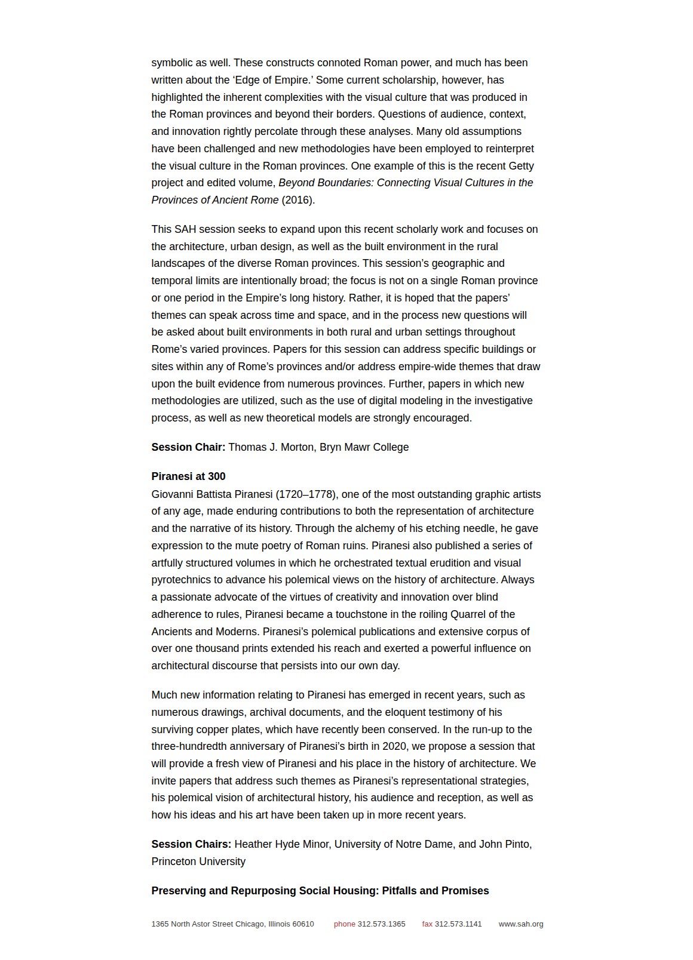symbolic as well. These constructs connoted Roman power, and much has been written about the ‘Edge of Empire.’ Some current scholarship, however, has highlighted the inherent complexities with the visual culture that was produced in the Roman provinces and beyond their borders. Questions of audience, context, and innovation rightly percolate through these analyses. Many old assumptions have been challenged and new methodologies have been employed to reinterpret the visual culture in the Roman provinces. One example of this is the recent Getty project and edited volume, Beyond Boundaries: Connecting Visual Cultures in the Provinces of Ancient Rome (2016).
This SAH session seeks to expand upon this recent scholarly work and focuses on the architecture, urban design, as well as the built environment in the rural landscapes of the diverse Roman provinces. This session’s geographic and temporal limits are intentionally broad; the focus is not on a single Roman province or one period in the Empire’s long history. Rather, it is hoped that the papers’ themes can speak across time and space, and in the process new questions will be asked about built environments in both rural and urban settings throughout Rome’s varied provinces. Papers for this session can address specific buildings or sites within any of Rome’s provinces and/or address empire-wide themes that draw upon the built evidence from numerous provinces. Further, papers in which new methodologies are utilized, such as the use of digital modeling in the investigative process, as well as new theoretical models are strongly encouraged.
Session Chair: Thomas J. Morton, Bryn Mawr College
Piranesi at 300
Giovanni Battista Piranesi (1720–1778), one of the most outstanding graphic artists of any age, made enduring contributions to both the representation of architecture and the narrative of its history. Through the alchemy of his etching needle, he gave expression to the mute poetry of Roman ruins. Piranesi also published a series of artfully structured volumes in which he orchestrated textual erudition and visual pyrotechnics to advance his polemical views on the history of architecture. Always a passionate advocate of the virtues of creativity and innovation over blind adherence to rules, Piranesi became a touchstone in the roiling Quarrel of the Ancients and Moderns. Piranesi’s polemical publications and extensive corpus of over one thousand prints extended his reach and exerted a powerful influence on architectural discourse that persists into our own day.
Much new information relating to Piranesi has emerged in recent years, such as numerous drawings, archival documents, and the eloquent testimony of his surviving copper plates, which have recently been conserved. In the run-up to the three-hundredth anniversary of Piranesi’s birth in 2020, we propose a session that will provide a fresh view of Piranesi and his place in the history of architecture. We invite papers that address such themes as Piranesi’s representational strategies, his polemical vision of architectural history, his audience and reception, as well as how his ideas and his art have been taken up in more recent years.
Session Chairs: Heather Hyde Minor, University of Notre Dame, and John Pinto, Princeton University
Preserving and Repurposing Social Housing: Pitfalls and Promises
1365 North Astor Street Chicago, Illinois 60610 phone 312.573.1365 fax 312.573.1141 www.sah.org